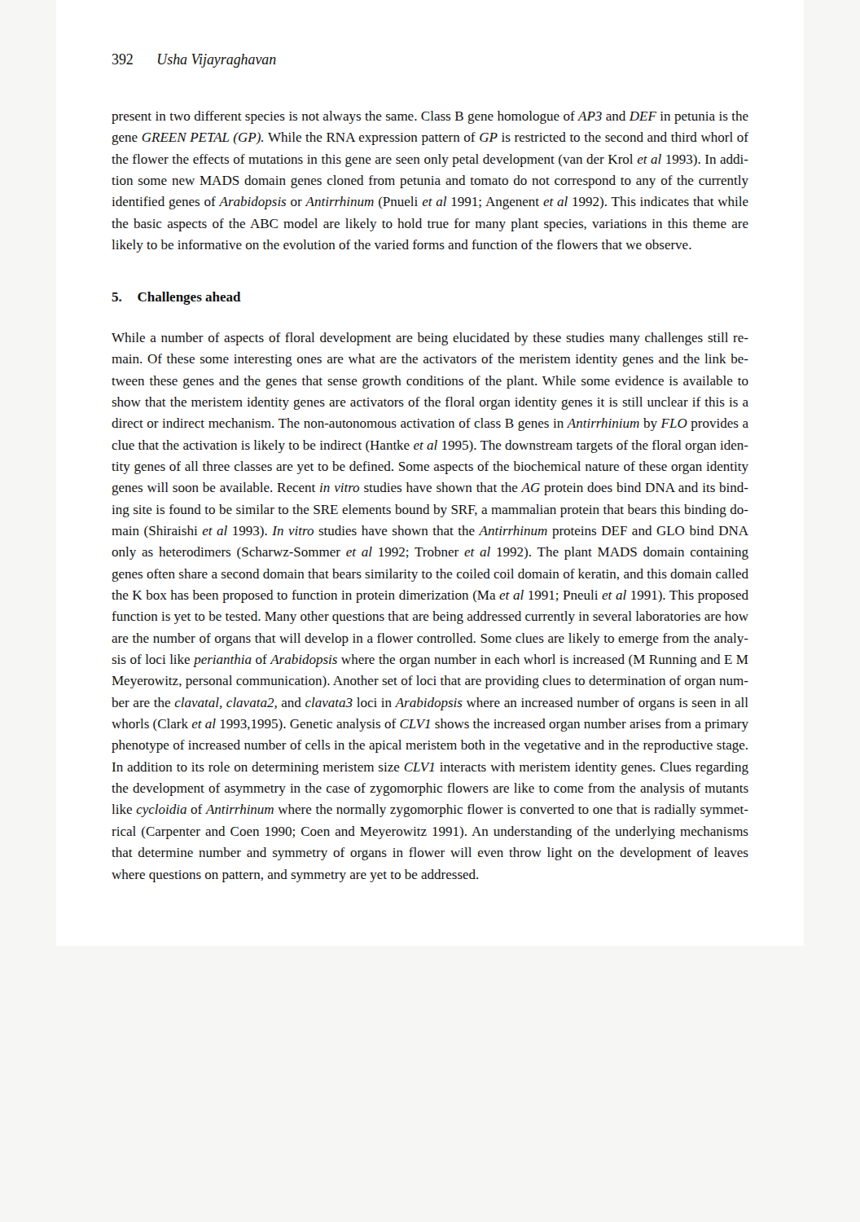392 Usha Vijayraghavan
present in two different species is not always the same. Class B gene homologue of AP3 and DEF in petunia is the gene GREEN PETAL (GP). While the RNA expression pattern of GP is restricted to the second and third whorl of the flower the effects of mutations in this gene are seen only petal development (van der Krol et al 1993). In addition some new MADS domain genes cloned from petunia and tomato do not correspond to any of the currently identified genes of Arabidopsis or Antirrhinum (Pnueli et al 1991; Angenent et al 1992). This indicates that while the basic aspects of the ABC model are likely to hold true for many plant species, variations in this theme are likely to be informative on the evolution of the varied forms and function of the flowers that we observe.
5. Challenges ahead
While a number of aspects of floral development are being elucidated by these studies many challenges still remain. Of these some interesting ones are what are the activators of the meristem identity genes and the link between these genes and the genes that sense growth conditions of the plant. While some evidence is available to show that the meristem identity genes are activators of the floral organ identity genes it is still unclear if this is a direct or indirect mechanism. The non-autonomous activation of class B genes in Antirrhinium by FLO provides a clue that the activation is likely to be indirect (Hantke et al 1995). The downstream targets of the floral organ identity genes of all three classes are yet to be defined. Some aspects of the biochemical nature of these organ identity genes will soon be available. Recent in vitro studies have shown that the AG protein does bind DNA and its binding site is found to be similar to the SRE elements bound by SRF, a mammalian protein that bears this binding domain (Shiraishi et al 1993). In vitro studies have shown that the Antirrhinum proteins DEF and GLO bind DNA only as heterodimers (Scharwz-Sommer et al 1992; Trobner et al 1992). The plant MADS domain containing genes often share a second domain that bears similarity to the coiled coil domain of keratin, and this domain called the K box has been proposed to function in protein dimerization (Ma et al 1991; Pneuli et al 1991). This proposed function is yet to be tested. Many other questions that are being addressed currently in several laboratories are how are the number of organs that will develop in a flower controlled. Some clues are likely to emerge from the analysis of loci like perianthia of Arabidopsis where the organ number in each whorl is increased (M Running and E M Meyerowitz, personal communication). Another set of loci that are providing clues to determination of organ number are the clavatal, clavata2, and clavata3 loci in Arabidopsis where an increased number of organs is seen in all whorls (Clark et al 1993,1995). Genetic analysis of CLV1 shows the increased organ number arises from a primary phenotype of increased number of cells in the apical meristem both in the vegetative and in the reproductive stage. In addition to its role on determining meristem size CLV1 interacts with meristem identity genes. Clues regarding the development of asymmetry in the case of zygomorphic flowers are like to come from the analysis of mutants like cycloidia of Antirrhinum where the normally zygomorphic flower is converted to one that is radially symmetrical (Carpenter and Coen 1990; Coen and Meyerowitz 1991). An understanding of the underlying mechanisms that determine number and symmetry of organs in flower will even throw light on the development of leaves where questions on pattern, and symmetry are yet to be addressed.